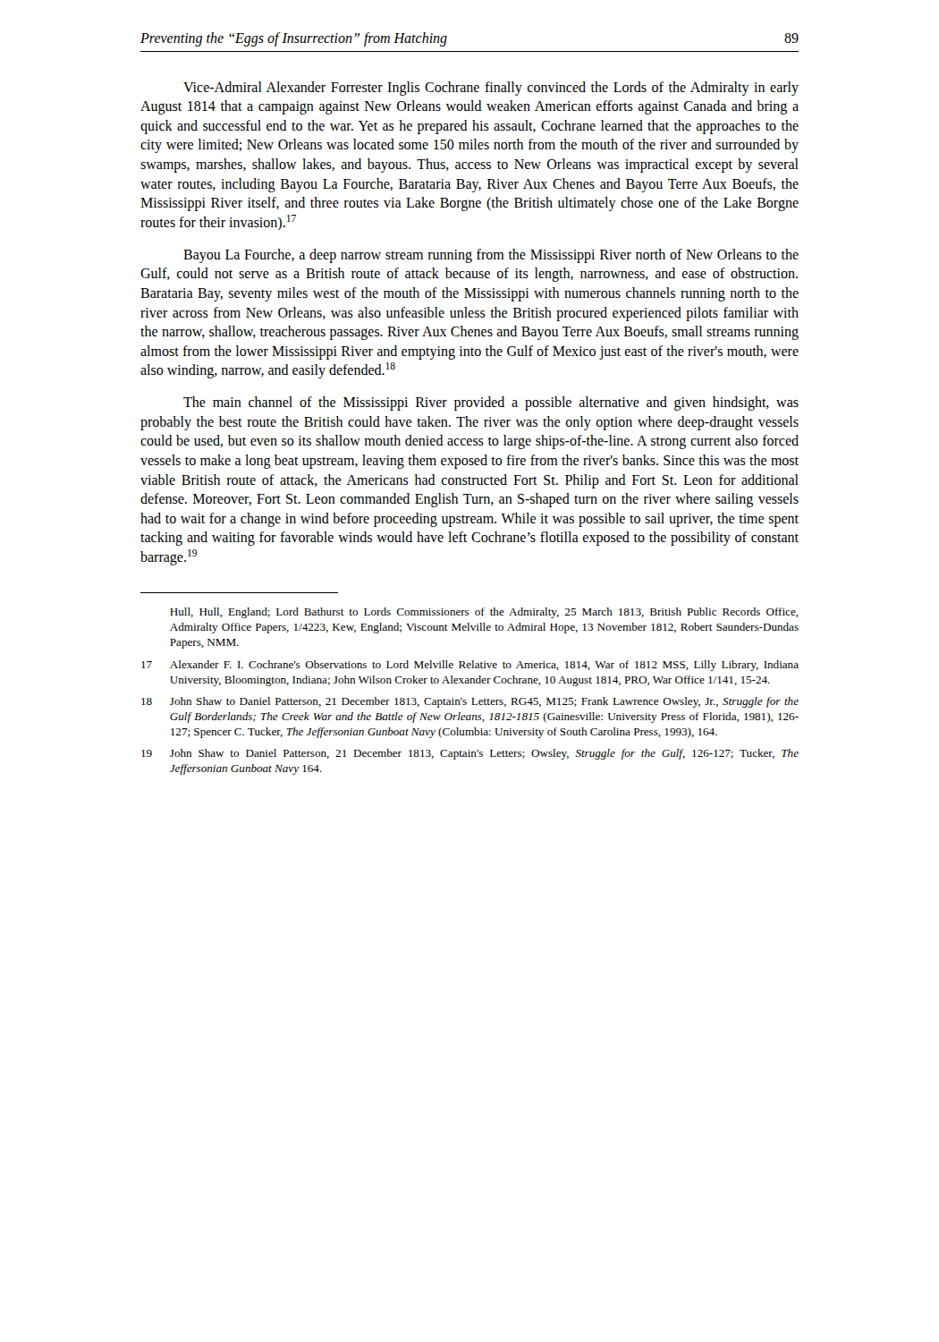Preventing the “Eggs of Insurrection” from Hatching 89
Vice-Admiral Alexander Forrester Inglis Cochrane finally convinced the Lords of the Admiralty in early August 1814 that a campaign against New Orleans would weaken American efforts against Canada and bring a quick and successful end to the war. Yet as he prepared his assault, Cochrane learned that the approaches to the city were limited; New Orleans was located some 150 miles north from the mouth of the river and surrounded by swamps, marshes, shallow lakes, and bayous. Thus, access to New Orleans was impractical except by several water routes, including Bayou La Fourche, Barataria Bay, River Aux Chenes and Bayou Terre Aux Boeufs, the Mississippi River itself, and three routes via Lake Borgne (the British ultimately chose one of the Lake Borgne routes for their invasion).17
Bayou La Fourche, a deep narrow stream running from the Mississippi River north of New Orleans to the Gulf, could not serve as a British route of attack because of its length, narrowness, and ease of obstruction. Barataria Bay, seventy miles west of the mouth of the Mississippi with numerous channels running north to the river across from New Orleans, was also unfeasible unless the British procured experienced pilots familiar with the narrow, shallow, treacherous passages. River Aux Chenes and Bayou Terre Aux Boeufs, small streams running almost from the lower Mississippi River and emptying into the Gulf of Mexico just east of the river's mouth, were also winding, narrow, and easily defended.18
The main channel of the Mississippi River provided a possible alternative and given hindsight, was probably the best route the British could have taken. The river was the only option where deep-draught vessels could be used, but even so its shallow mouth denied access to large ships-of-the-line. A strong current also forced vessels to make a long beat upstream, leaving them exposed to fire from the river's banks. Since this was the most viable British route of attack, the Americans had constructed Fort St. Philip and Fort St. Leon for additional defense. Moreover, Fort St. Leon commanded English Turn, an S-shaped turn on the river where sailing vessels had to wait for a change in wind before proceeding upstream. While it was possible to sail upriver, the time spent tacking and waiting for favorable winds would have left Cochrane’s flotilla exposed to the possibility of constant barrage.19
Hull, Hull, England; Lord Bathurst to Lords Commissioners of the Admiralty, 25 March 1813, British Public Records Office, Admiralty Office Papers, 1/4223, Kew, England; Viscount Melville to Admiral Hope, 13 November 1812, Robert Saunders-Dundas Papers, NMM.
17 Alexander F. I. Cochrane's Observations to Lord Melville Relative to America, 1814, War of 1812 MSS, Lilly Library, Indiana University, Bloomington, Indiana; John Wilson Croker to Alexander Cochrane, 10 August 1814, PRO, War Office 1/141, 15-24.
18 John Shaw to Daniel Patterson, 21 December 1813, Captain's Letters, RG45, M125; Frank Lawrence Owsley, Jr., Struggle for the Gulf Borderlands; The Creek War and the Battle of New Orleans, 1812-1815 (Gainesville: University Press of Florida, 1981), 126-127; Spencer C. Tucker, The Jeffersonian Gunboat Navy (Columbia: University of South Carolina Press, 1993), 164.
19 John Shaw to Daniel Patterson, 21 December 1813, Captain's Letters; Owsley, Struggle for the Gulf, 126-127; Tucker, The Jeffersonian Gunboat Navy 164.